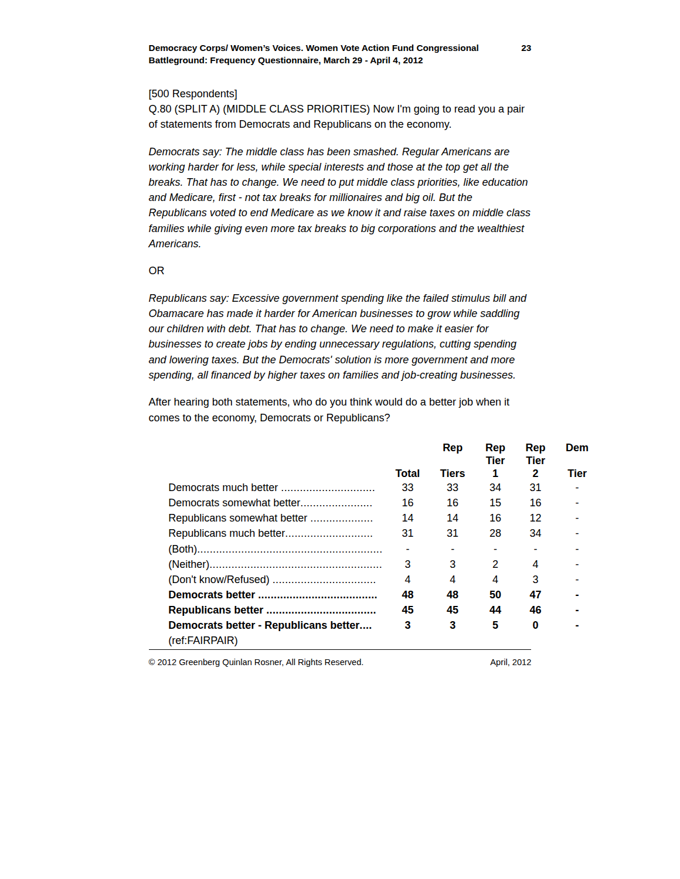| Democracy Corps/ Women’s Voices. Women Vote Action Fund Congressional Battleground: Frequency Questionnaire, March 29 - April 4, 2012 | 23 |
[500 Respondents]
Q.80 (SPLIT A) (MIDDLE CLASS PRIORITIES) Now I'm going to read you a pair of statements from Democrats and Republicans on the economy.
Democrats say: The middle class has been smashed. Regular Americans are working harder for less, while special interests and those at the top get all the breaks. That has to change. We need to put middle class priorities, like education and Medicare, first - not tax breaks for millionaires and big oil. But the Republicans voted to end Medicare as we know it and raise taxes on middle class families while giving even more tax breaks to big corporations and the wealthiest Americans.
OR
Republicans say: Excessive government spending like the failed stimulus bill and Obamacare has made it harder for American businesses to grow while saddling our children with debt. That has to change. We need to make it easier for businesses to create jobs by ending unnecessary regulations, cutting spending and lowering taxes. But the Democrats' solution is more government and more spending, all financed by higher taxes on families and job-creating businesses.
After hearing both statements, who do you think would do a better job when it comes to the economy, Democrats or Republicans?
| | | Rep | Rep | Rep | Dem |
| --- | --- | --- | --- | --- | --- |
| | Total | Tiers | Tier 1 | Tier 2 | Tier |
| Democrats much better .............................. | 33 | 33 | 34 | 31 | - |
| Democrats somewhat better ....................... | 16 | 16 | 15 | 16 | - |
| Republicans somewhat better .................... | 14 | 14 | 16 | 12 | - |
| Republicans much better ............................ | 31 | 31 | 28 | 34 | - |
| (Both) ........................................................... | - | - | - | - | - |
| (Neither) ....................................................... | 3 | 3 | 2 | 4 | - |
| (Don't know/Refused) ................................. | 4 | 4 | 4 | 3 | - |
| Democrats better ...................................... | 48 | 48 | 50 | 47 | - |
| Republicans better ................................... | 45 | 45 | 44 | 46 | - |
| Democrats better - Republicans better .... | 3 | 3 | 5 | 0 | - |
(ref:FAIRPAIR)
| © 2012 Greenberg Quinlan Rosner, All Rights Reserved. | April, 2012 |